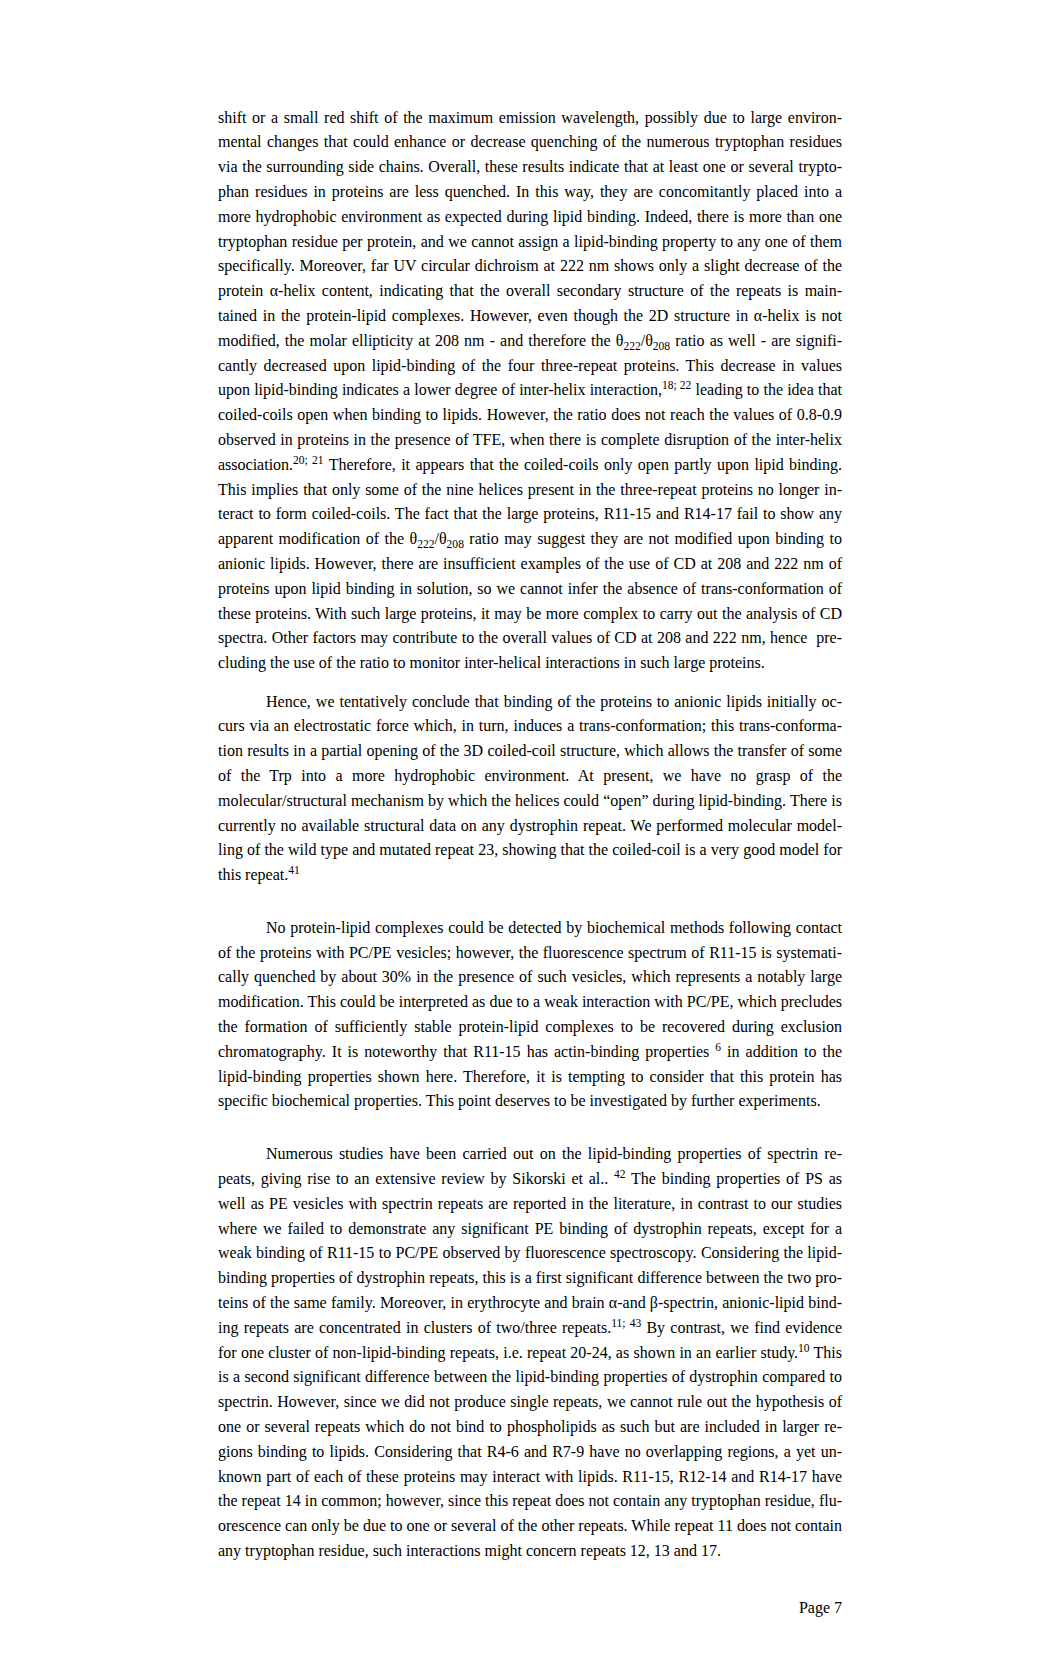shift or a small red shift of the maximum emission wavelength, possibly due to large environmental changes that could enhance or decrease quenching of the numerous tryptophan residues via the surrounding side chains. Overall, these results indicate that at least one or several tryptophan residues in proteins are less quenched. In this way, they are concomitantly placed into a more hydrophobic environment as expected during lipid binding. Indeed, there is more than one tryptophan residue per protein, and we cannot assign a lipid-binding property to any one of them specifically. Moreover, far UV circular dichroism at 222 nm shows only a slight decrease of the protein α-helix content, indicating that the overall secondary structure of the repeats is maintained in the protein-lipid complexes. However, even though the 2D structure in α-helix is not modified, the molar ellipticity at 208 nm - and therefore the θ222/θ208 ratio as well - are significantly decreased upon lipid-binding of the four three-repeat proteins. This decrease in values upon lipid-binding indicates a lower degree of inter-helix interaction,18; 22 leading to the idea that coiled-coils open when binding to lipids. However, the ratio does not reach the values of 0.8-0.9 observed in proteins in the presence of TFE, when there is complete disruption of the inter-helix association.20; 21 Therefore, it appears that the coiled-coils only open partly upon lipid binding. This implies that only some of the nine helices present in the three-repeat proteins no longer interact to form coiled-coils. The fact that the large proteins, R11-15 and R14-17 fail to show any apparent modification of the θ222/θ208 ratio may suggest they are not modified upon binding to anionic lipids. However, there are insufficient examples of the use of CD at 208 and 222 nm of proteins upon lipid binding in solution, so we cannot infer the absence of trans-conformation of these proteins. With such large proteins, it may be more complex to carry out the analysis of CD spectra. Other factors may contribute to the overall values of CD at 208 and 222 nm, hence precluding the use of the ratio to monitor inter-helical interactions in such large proteins.
Hence, we tentatively conclude that binding of the proteins to anionic lipids initially occurs via an electrostatic force which, in turn, induces a trans-conformation; this trans-conformation results in a partial opening of the 3D coiled-coil structure, which allows the transfer of some of the Trp into a more hydrophobic environment. At present, we have no grasp of the molecular/structural mechanism by which the helices could “open” during lipid-binding. There is currently no available structural data on any dystrophin repeat. We performed molecular modelling of the wild type and mutated repeat 23, showing that the coiled-coil is a very good model for this repeat.41
No protein-lipid complexes could be detected by biochemical methods following contact of the proteins with PC/PE vesicles; however, the fluorescence spectrum of R11-15 is systematically quenched by about 30% in the presence of such vesicles, which represents a notably large modification. This could be interpreted as due to a weak interaction with PC/PE, which precludes the formation of sufficiently stable protein-lipid complexes to be recovered during exclusion chromatography. It is noteworthy that R11-15 has actin-binding properties 6 in addition to the lipid-binding properties shown here. Therefore, it is tempting to consider that this protein has specific biochemical properties. This point deserves to be investigated by further experiments.
Numerous studies have been carried out on the lipid-binding properties of spectrin repeats, giving rise to an extensive review by Sikorski et al.. 42 The binding properties of PS as well as PE vesicles with spectrin repeats are reported in the literature, in contrast to our studies where we failed to demonstrate any significant PE binding of dystrophin repeats, except for a weak binding of R11-15 to PC/PE observed by fluorescence spectroscopy. Considering the lipid-binding properties of dystrophin repeats, this is a first significant difference between the two proteins of the same family. Moreover, in erythrocyte and brain α-and β-spectrin, anionic-lipid binding repeats are concentrated in clusters of two/three repeats.11; 43 By contrast, we find evidence for one cluster of non-lipid-binding repeats, i.e. repeat 20-24, as shown in an earlier study.10 This is a second significant difference between the lipid-binding properties of dystrophin compared to spectrin. However, since we did not produce single repeats, we cannot rule out the hypothesis of one or several repeats which do not bind to phospholipids as such but are included in larger regions binding to lipids. Considering that R4-6 and R7-9 have no overlapping regions, a yet unknown part of each of these proteins may interact with lipids. R11-15, R12-14 and R14-17 have the repeat 14 in common; however, since this repeat does not contain any tryptophan residue, fluorescence can only be due to one or several of the other repeats. While repeat 11 does not contain any tryptophan residue, such interactions might concern repeats 12, 13 and 17.
Page 7